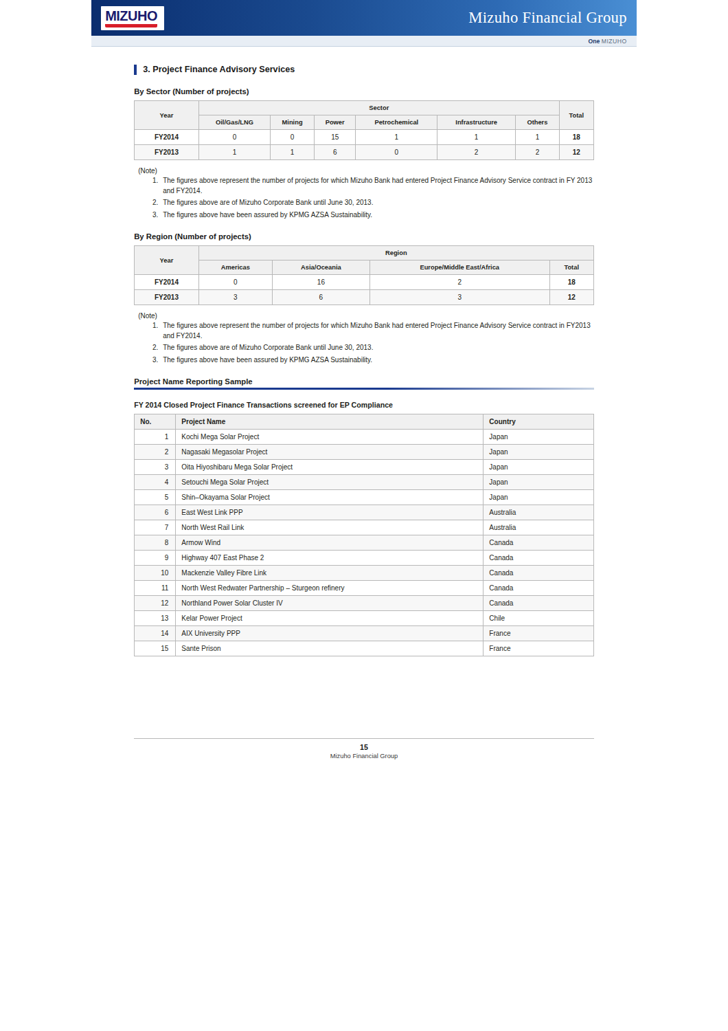MIZUHO
Mizuho Financial Group
One MIZUHO
3. Project Finance Advisory Services
By Sector (Number of projects)
| Year | Sector | Total |
| --- | --- | --- |
| Oil/Gas/LNG | Mining | Power | Petrochemical | Infrastructure | Others |
| FY2014 | 0 | 0 | 15 | 1 | 1 | 1 | 18 |
| FY2013 | 1 | 1 | 6 | 0 | 2 | 2 | 12 |
(Note)
The figures above represent the number of projects for which Mizuho Bank had entered Project Finance Advisory Service contract in FY 2013 and FY2014.
The figures above are of Mizuho Corporate Bank until June 30, 2013.
The figures above have been assured by KPMG AZSA Sustainability.
By Region (Number of projects)
| Year | Region |
| --- | --- |
| Americas | Asia/Oceania | Europe/Middle East/Africa | Total |
| FY2014 | 0 | 16 | 2 | 18 |
| FY2013 | 3 | 6 | 3 | 12 |
(Note)
The figures above represent the number of projects for which Mizuho Bank had entered Project Finance Advisory Service contract in FY2013 and FY2014.
The figures above are of Mizuho Corporate Bank until June 30, 2013.
The figures above have been assured by KPMG AZSA Sustainability.
Project Name Reporting Sample
FY 2014 Closed Project Finance Transactions screened for EP Compliance
| No. | Project Name | Country |
| --- | --- | --- |
| 1 | Kochi Mega Solar Project | Japan |
| 2 | Nagasaki Megasolar Project | Japan |
| 3 | Oita Hiyoshibaru Mega Solar Project | Japan |
| 4 | Setouchi Mega Solar Project | Japan |
| 5 | Shin–Okayama Solar Project | Japan |
| 6 | East West Link PPP | Australia |
| 7 | North West Rail Link | Australia |
| 8 | Armow Wind | Canada |
| 9 | Highway 407 East Phase 2 | Canada |
| 10 | Mackenzie Valley Fibre Link | Canada |
| 11 | North West Redwater Partnership – Sturgeon refinery | Canada |
| 12 | Northland Power Solar Cluster IV | Canada |
| 13 | Kelar Power Project | Chile |
| 14 | AIX University PPP | France |
| 15 | Sante Prison | France |
15
Mizuho Financial Group